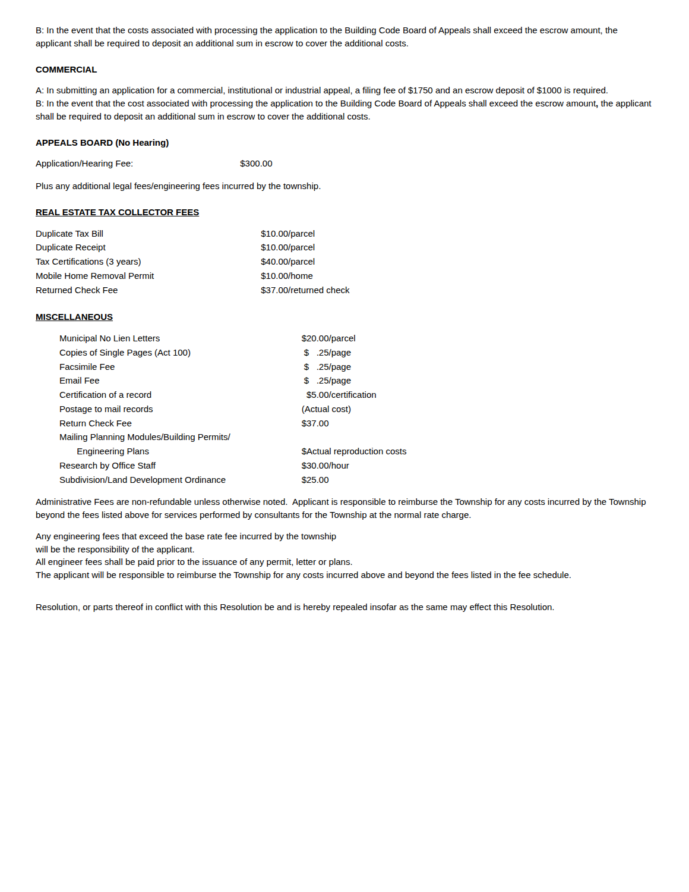B: In the event that the costs associated with processing the application to the Building Code Board of Appeals shall exceed the escrow amount, the applicant shall be required to deposit an additional sum in escrow to cover the additional costs.
COMMERCIAL
A: In submitting an application for a commercial, institutional or industrial appeal, a filing fee of $1750 and an escrow deposit of $1000 is required.
B: In the event that the cost associated with processing the application to the Building Code Board of Appeals shall exceed the escrow amount, the applicant shall be required to deposit an additional sum in escrow to cover the additional costs.
APPEALS BOARD (No Hearing)
| Application/Hearing Fee: | $300.00 |
Plus any additional legal fees/engineering fees incurred by the township.
REAL ESTATE TAX COLLECTOR FEES
| Duplicate Tax Bill | $10.00/parcel |
| Duplicate Receipt | $10.00/parcel |
| Tax Certifications (3 years) | $40.00/parcel |
| Mobile Home Removal Permit | $10.00/home |
| Returned Check Fee | $37.00/returned check |
MISCELLANEOUS
| Municipal No Lien Letters | $20.00/parcel |
| Copies of Single Pages (Act 100) | $ .25/page |
| Facsimile Fee | $ .25/page |
| Email Fee | $ .25/page |
| Certification of a record | $5.00/certification |
| Postage to mail records | (Actual cost) |
| Return Check Fee | $37.00 |
| Mailing Planning Modules/Building Permits/ | |
| Engineering Plans | $Actual reproduction costs |
| Research by Office Staff | $30.00/hour |
| Subdivision/Land Development Ordinance | $25.00 |
Administrative Fees are non-refundable unless otherwise noted. Applicant is responsible to reimburse the Township for any costs incurred by the Township beyond the fees listed above for services performed by consultants for the Township at the normal rate charge.
Any engineering fees that exceed the base rate fee incurred by the township
will be the responsibility of the applicant.
All engineer fees shall be paid prior to the issuance of any permit, letter or plans.
The applicant will be responsible to reimburse the Township for any costs incurred above and beyond the fees listed in the fee schedule.
Resolution, or parts thereof in conflict with this Resolution be and is hereby repealed insofar as the same may effect this Resolution.